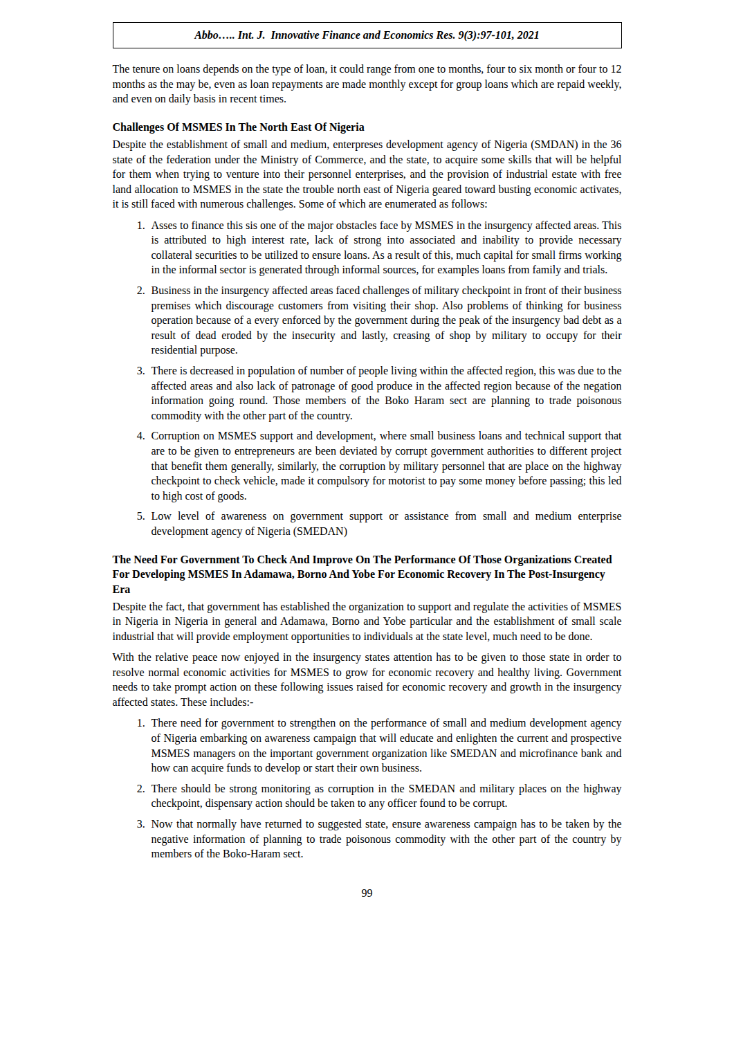Abbo….. Int. J. Innovative Finance and Economics Res. 9(3):97-101, 2021
The tenure on loans depends on the type of loan, it could range from one to months, four to six month or four to 12 months as the may be, even as loan repayments are made monthly except for group loans which are repaid weekly, and even on daily basis in recent times.
Challenges Of MSMES In The North East Of Nigeria
Despite the establishment of small and medium, enterpreses development agency of Nigeria (SMDAN) in the 36 state of the federation under the Ministry of Commerce, and the state, to acquire some skills that will be helpful for them when trying to venture into their personnel enterprises, and the provision of industrial estate with free land allocation to MSMES in the state the trouble north east of Nigeria geared toward busting economic activates, it is still faced with numerous challenges. Some of which are enumerated as follows:
Asses to finance this sis one of the major obstacles face by MSMES in the insurgency affected areas. This is attributed to high interest rate, lack of strong into associated and inability to provide necessary collateral securities to be utilized to ensure loans. As a result of this, much capital for small firms working in the informal sector is generated through informal sources, for examples loans from family and trials.
Business in the insurgency affected areas faced challenges of military checkpoint in front of their business premises which discourage customers from visiting their shop. Also problems of thinking for business operation because of a every enforced by the government during the peak of the insurgency bad debt as a result of dead eroded by the insecurity and lastly, creasing of shop by military to occupy for their residential purpose.
There is decreased in population of number of people living within the affected region, this was due to the affected areas and also lack of patronage of good produce in the affected region because of the negation information going round. Those members of the Boko Haram sect are planning to trade poisonous commodity with the other part of the country.
Corruption on MSMES support and development, where small business loans and technical support that are to be given to entrepreneurs are been deviated by corrupt government authorities to different project that benefit them generally, similarly, the corruption by military personnel that are place on the highway checkpoint to check vehicle, made it compulsory for motorist to pay some money before passing; this led to high cost of goods.
Low level of awareness on government support or assistance from small and medium enterprise development agency of Nigeria (SMEDAN)
The Need For Government To Check And Improve On The Performance Of Those Organizations Created For Developing MSMES In Adamawa, Borno And Yobe For Economic Recovery In The Post-Insurgency Era
Despite the fact, that government has established the organization to support and regulate the activities of MSMES in Nigeria in Nigeria in general and Adamawa, Borno and Yobe particular and the establishment of small scale industrial that will provide employment opportunities to individuals at the state level, much need to be done.
With the relative peace now enjoyed in the insurgency states attention has to be given to those state in order to resolve normal economic activities for MSMES to grow for economic recovery and healthy living. Government needs to take prompt action on these following issues raised for economic recovery and growth in the insurgency affected states. These includes:-
There need for government to strengthen on the performance of small and medium development agency of Nigeria embarking on awareness campaign that will educate and enlighten the current and prospective MSMES managers on the important government organization like SMEDAN and microfinance bank and how can acquire funds to develop or start their own business.
There should be strong monitoring as corruption in the SMEDAN and military places on the highway checkpoint, dispensary action should be taken to any officer found to be corrupt.
Now that normally have returned to suggested state, ensure awareness campaign has to be taken by the negative information of planning to trade poisonous commodity with the other part of the country by members of the Boko-Haram sect.
99